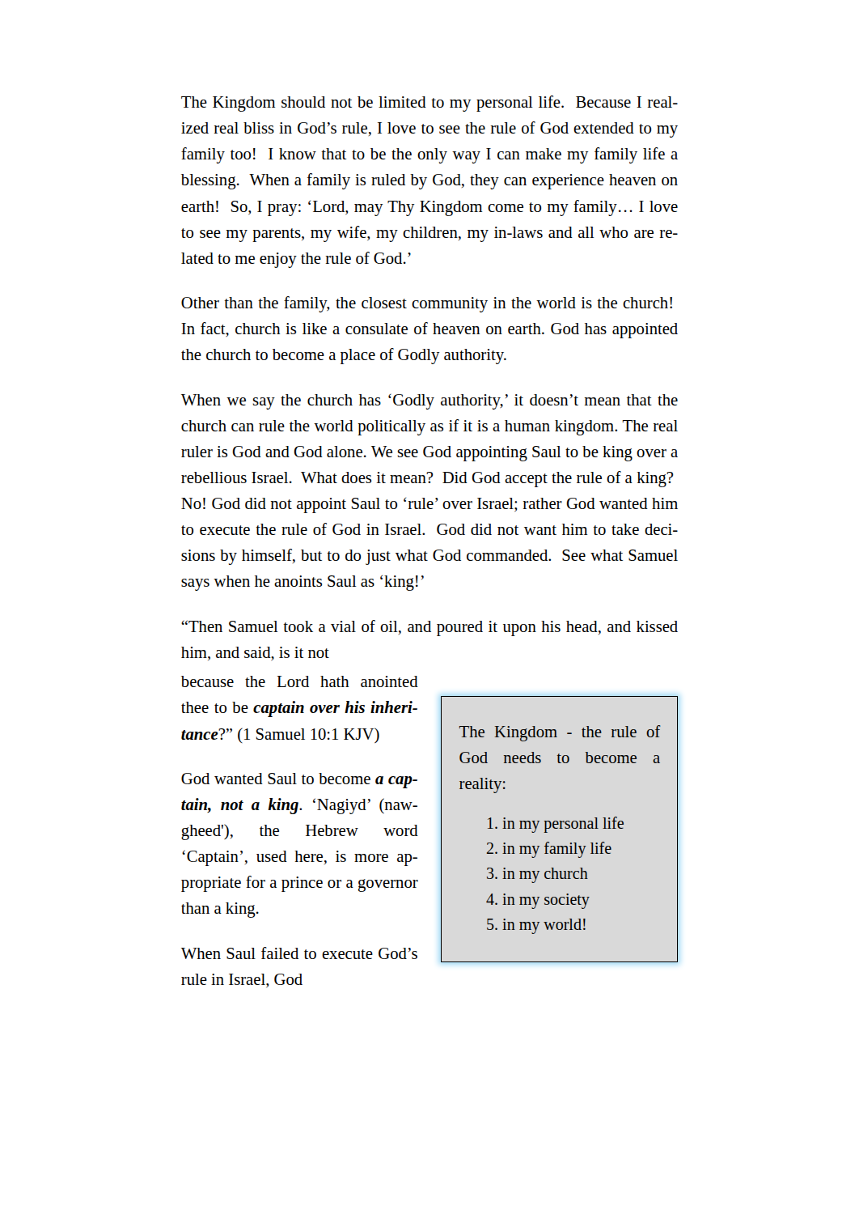The Kingdom should not be limited to my personal life. Because I realized real bliss in God’s rule, I love to see the rule of God extended to my family too! I know that to be the only way I can make my family life a blessing. When a family is ruled by God, they can experience heaven on earth! So, I pray: ‘Lord, may Thy Kingdom come to my family… I love to see my parents, my wife, my children, my in-laws and all who are related to me enjoy the rule of God.’
Other than the family, the closest community in the world is the church! In fact, church is like a consulate of heaven on earth. God has appointed the church to become a place of Godly authority.
When we say the church has ‘Godly authority,’ it doesn’t mean that the church can rule the world politically as if it is a human kingdom. The real ruler is God and God alone. We see God appointing Saul to be king over a rebellious Israel. What does it mean? Did God accept the rule of a king? No! God did not appoint Saul to ‘rule’ over Israel; rather God wanted him to execute the rule of God in Israel. God did not want him to take decisions by himself, but to do just what God commanded. See what Samuel says when he anoints Saul as ‘king!’
“Then Samuel took a vial of oil, and poured it upon his head, and kissed him, and said, is it not
The Kingdom - the rule of God needs to become a reality:
1. in my personal life
2. in my family life
3. in my church
4. in my society
5. in my world!
because the Lord hath anointed thee to be captain over his inheritance?” (1 Samuel 10:1 KJV)
God wanted Saul to become a captain, not a king. ‘Nagiyd’ (naw-gheed'), the Hebrew word ‘Captain’, used here, is more appropriate for a prince or a governor than a king.
When Saul failed to execute God’s rule in Israel, God